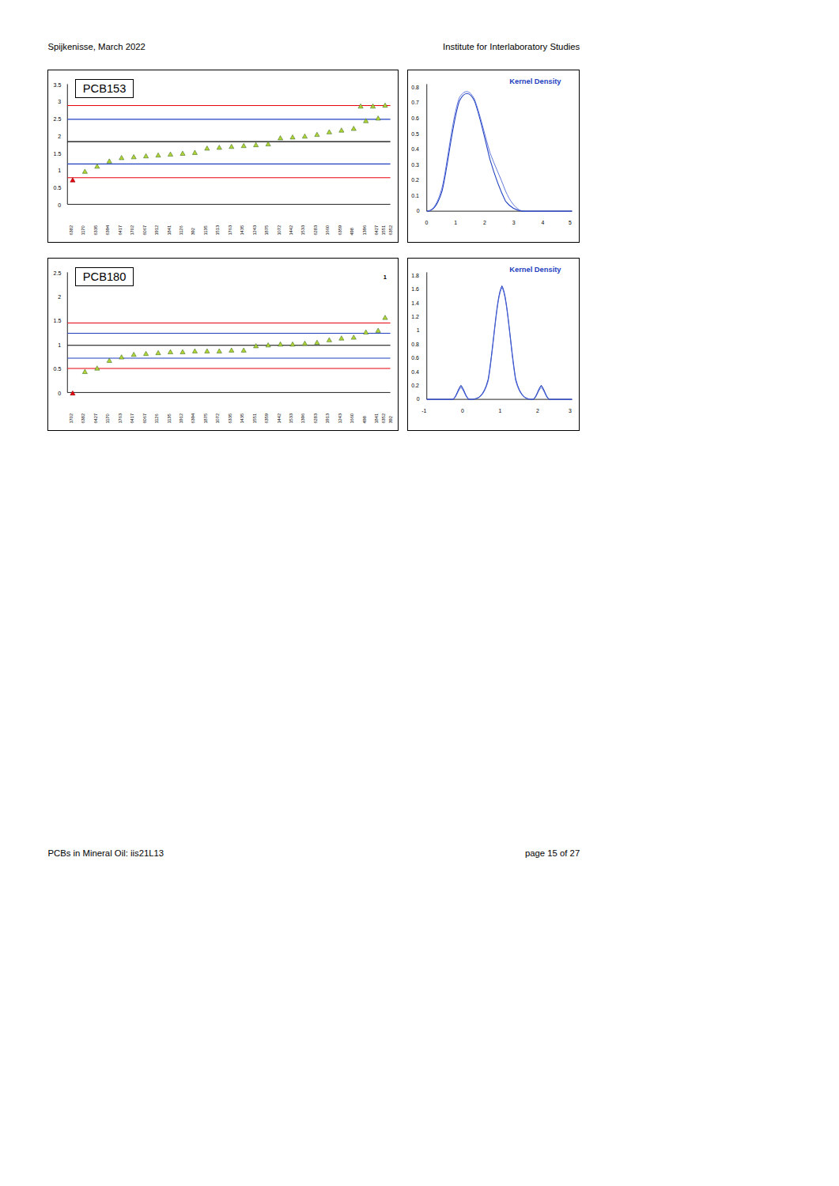Spijkenisse, March 2022
Institute for Interlaboratory Studies
PCB153
3.5 3 2.5 2 1.5 1 0.5 0 6382 1170 6335 6394 6417 1702 6067 1912 1841 1126 392 1135 1513 1763 1435 1243 1875 1072 1442 1533 6283 1660 6359 498 1396 6427 1551 6352
Kernel Density
0.8 0.7 0.6 0.5 0.4 0.3 0.2 0.1 0 0 1 2 3 4 5
PCB180
2.5 2 1.5 1 0.5 0 1 1702 6382 6427 1170 1763 6417 6067 1126 1135 1912 6394 1875 1072 6335 1435 1551 6359 1442 1533 1396 6283 1913 1243 1660 498 1841 6352 392
Kernel Density
1.8 1.6 1.4 1.2 1 0.8 0.6 0.4 0.2 0 -1 0 1 2 3
PCBs in Mineral Oil: iis21L13
page 15 of 27